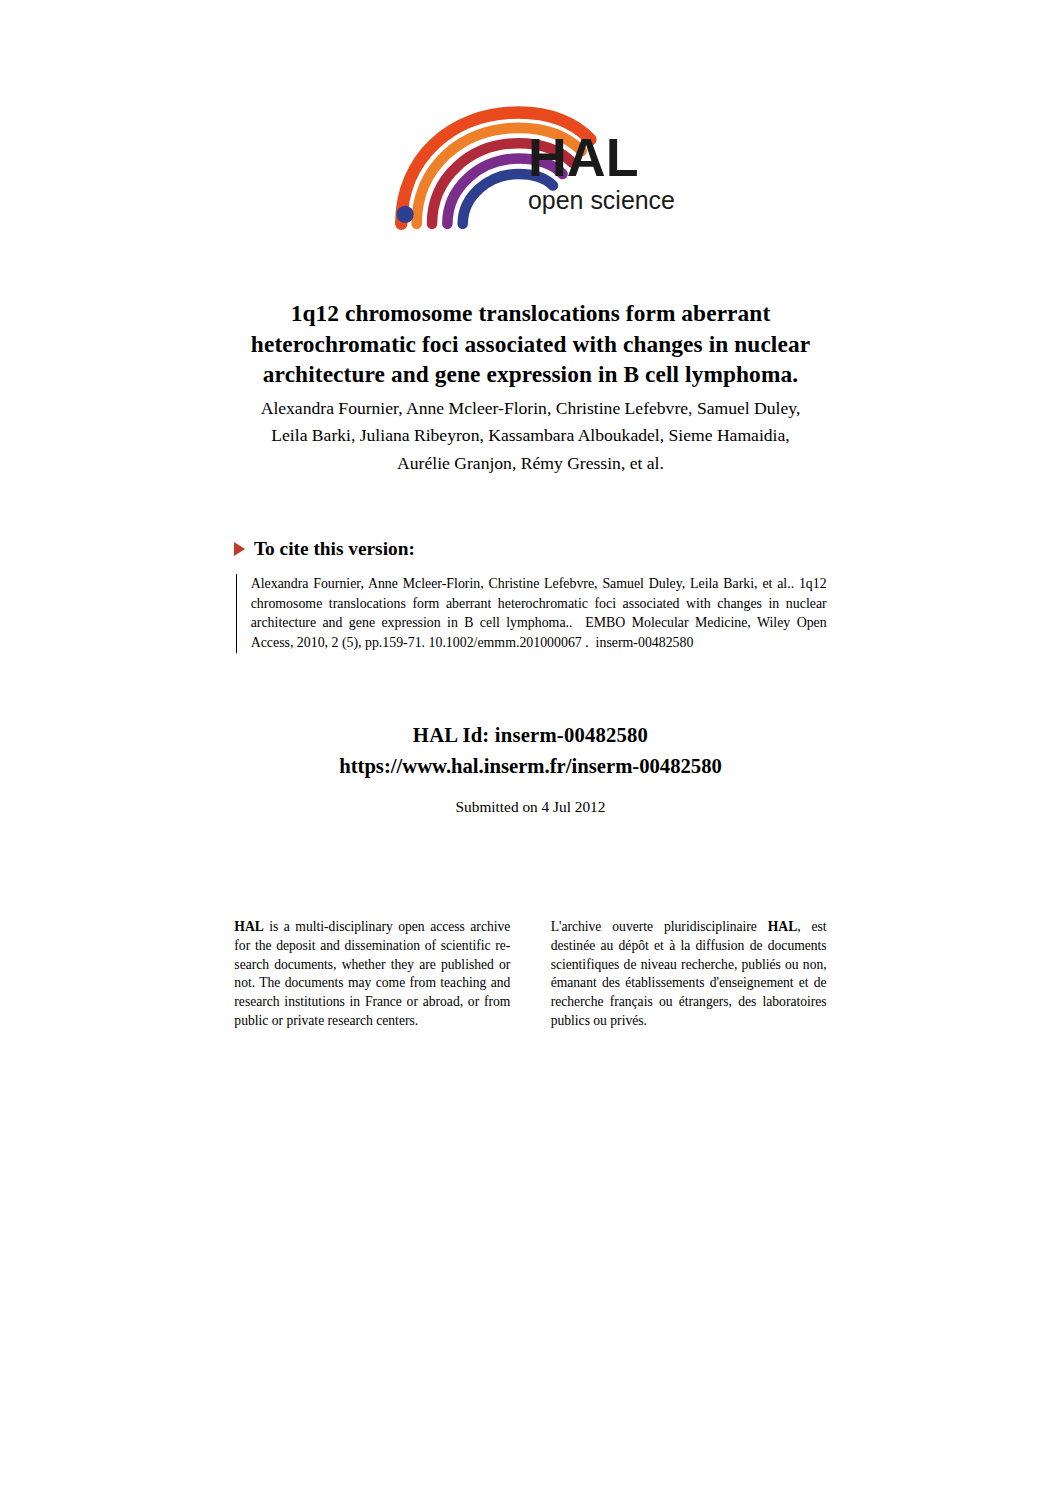HAL open science
1q12 chromosome translocations form aberrant
heterochromatic foci associated with changes in nuclear
architecture and gene expression in B cell lymphoma.
Alexandra Fournier, Anne Mcleer-Florin, Christine Lefebvre, Samuel Duley,
Leila Barki, Juliana Ribeyron, Kassambara Alboukadel, Sieme Hamaidia,
Aurélie Granjon, Rémy Gressin, et al.
To cite this version:
Alexandra Fournier, Anne Mcleer-Florin, Christine Lefebvre, Samuel Duley, Leila Barki, et al.. 1q12 chromosome translocations form aberrant heterochromatic foci associated with changes in nuclear architecture and gene expression in B cell lymphoma.. EMBO Molecular Medicine, Wiley Open Access, 2010, 2 (5), pp.159-71. 10.1002/emmm.201000067 . inserm-00482580
HAL Id: inserm-00482580
https://www.hal.inserm.fr/inserm-00482580
Submitted on 4 Jul 2012
HAL is a multi-disciplinary open access archive for the deposit and dissemination of scientific research documents, whether they are published or not. The documents may come from teaching and research institutions in France or abroad, or from public or private research centers.
L'archive ouverte pluridisciplinaire HAL, est destinée au dépôt et à la diffusion de documents scientifiques de niveau recherche, publiés ou non, émanant des établissements d'enseignement et de recherche français ou étrangers, des laboratoires publics ou privés.